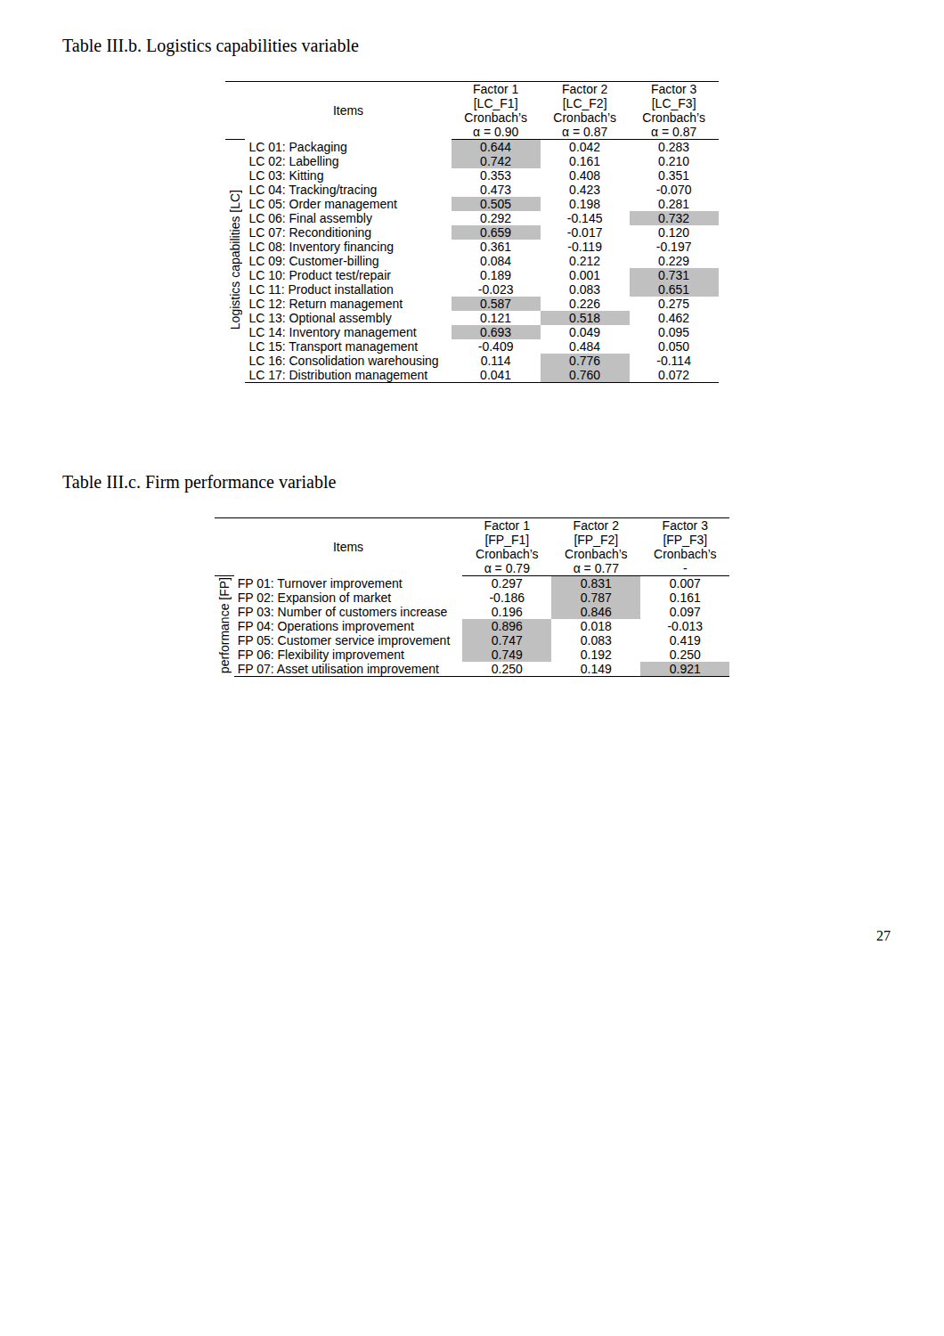Table III.b. Logistics capabilities variable
| | Items | Factor 1 [LC_F1] Cronbach’s | Factor 2 [LC_F2] Cronbach’s | Factor 3 [LC_F3] Cronbach’s |
| --- | --- | --- | --- | --- |
| | α = 0.90 | α = 0.87 | α = 0.87 |
| Logistics capabilities [LC] | LC 01: Packaging | 0.644 | 0.042 | 0.283 |
| LC 02: Labelling | 0.742 | 0.161 | 0.210 |
| LC 03: Kitting | 0.353 | 0.408 | 0.351 |
| LC 04: Tracking/tracing | 0.473 | 0.423 | -0.070 |
| LC 05: Order management | 0.505 | 0.198 | 0.281 |
| LC 06: Final assembly | 0.292 | -0.145 | 0.732 |
| LC 07: Reconditioning | 0.659 | -0.017 | 0.120 |
| LC 08: Inventory financing | 0.361 | -0.119 | -0.197 |
| LC 09: Customer-billing | 0.084 | 0.212 | 0.229 |
| LC 10: Product test/repair | 0.189 | 0.001 | 0.731 |
| LC 11: Product installation | -0.023 | 0.083 | 0.651 |
| LC 12: Return management | 0.587 | 0.226 | 0.275 |
| LC 13: Optional assembly | 0.121 | 0.518 | 0.462 |
| LC 14: Inventory management | 0.693 | 0.049 | 0.095 |
| LC 15: Transport management | -0.409 | 0.484 | 0.050 |
| LC 16: Consolidation warehousing | 0.114 | 0.776 | -0.114 |
| LC 17: Distribution management | 0.041 | 0.760 | 0.072 |
Table III.c. Firm performance variable
| | Items | Factor 1 [FP_F1] Cronbach’s | Factor 2 [FP_F2] Cronbach’s | Factor 3 [FP_F3] Cronbach’s |
| --- | --- | --- | --- | --- |
| | α = 0.79 | α = 0.77 | - |
| performance [FP] | FP 01: Turnover improvement | 0.297 | 0.831 | 0.007 |
| FP 02: Expansion of market | -0.186 | 0.787 | 0.161 |
| FP 03: Number of customers increase | 0.196 | 0.846 | 0.097 |
| FP 04: Operations improvement | 0.896 | 0.018 | -0.013 |
| FP 05: Customer service improvement | 0.747 | 0.083 | 0.419 |
| FP 06: Flexibility improvement | 0.749 | 0.192 | 0.250 |
| FP 07: Asset utilisation improvement | 0.250 | 0.149 | 0.921 |
27